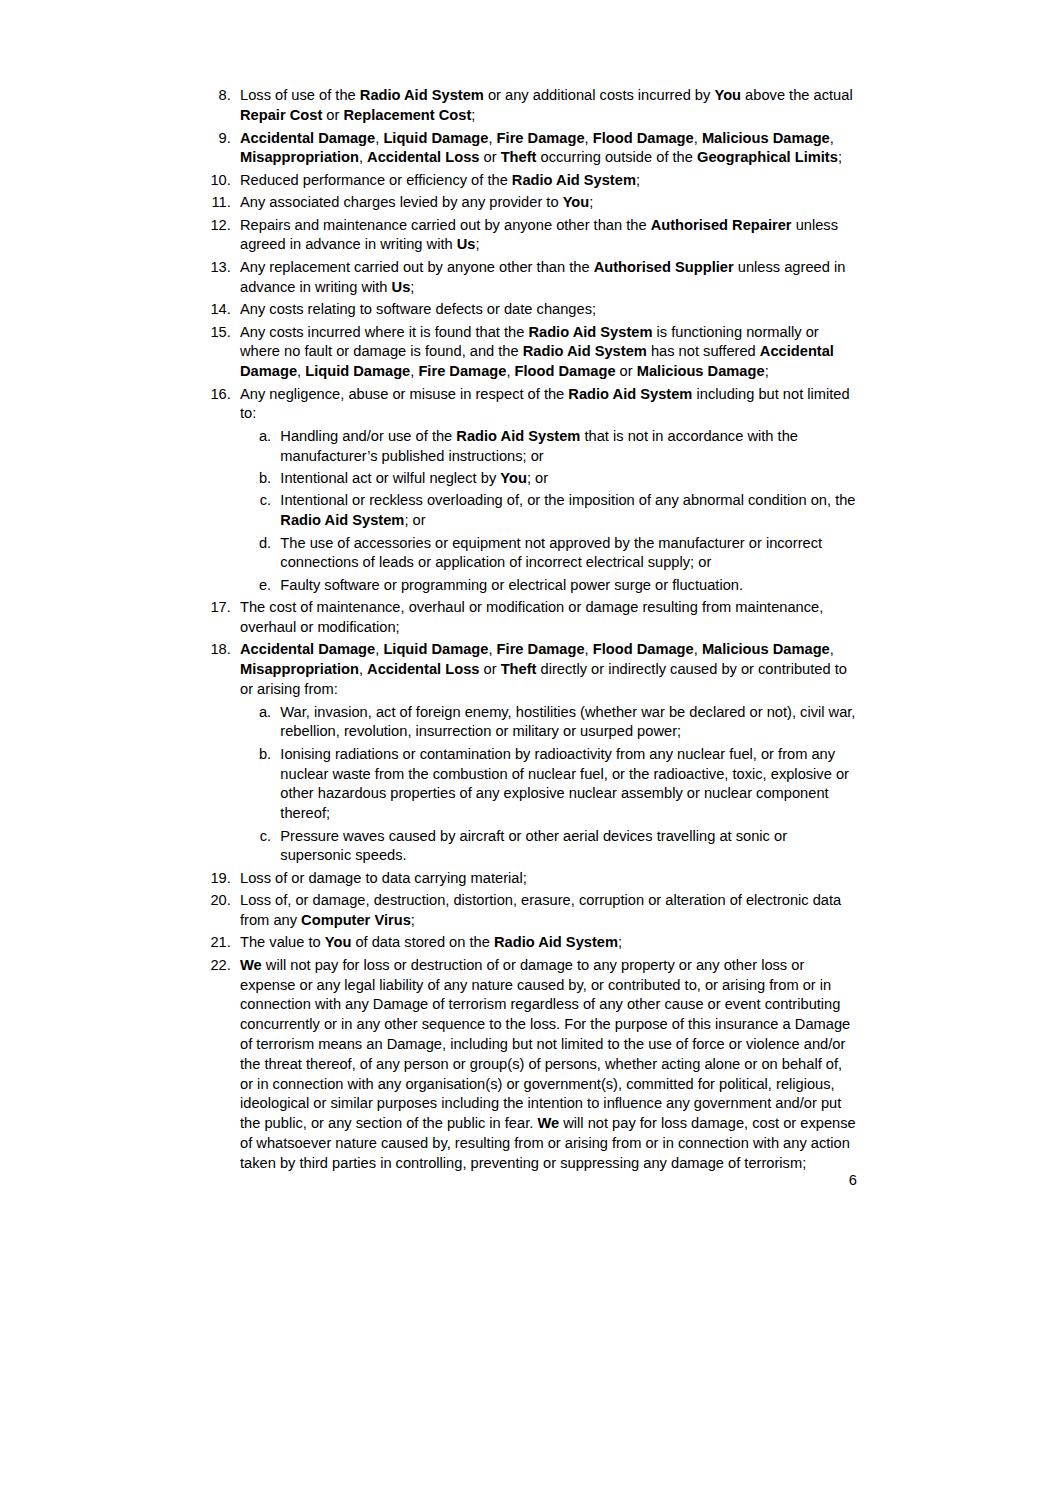Loss of use of the Radio Aid System or any additional costs incurred by You above the actual Repair Cost or Replacement Cost;
Accidental Damage, Liquid Damage, Fire Damage, Flood Damage, Malicious Damage, Misappropriation, Accidental Loss or Theft occurring outside of the Geographical Limits;
Reduced performance or efficiency of the Radio Aid System;
Any associated charges levied by any provider to You;
Repairs and maintenance carried out by anyone other than the Authorised Repairer unless agreed in advance in writing with Us;
Any replacement carried out by anyone other than the Authorised Supplier unless agreed in advance in writing with Us;
Any costs relating to software defects or date changes;
Any costs incurred where it is found that the Radio Aid System is functioning normally or where no fault or damage is found, and the Radio Aid System has not suffered Accidental Damage, Liquid Damage, Fire Damage, Flood Damage or Malicious Damage;
Any negligence, abuse or misuse in respect of the Radio Aid System including but not limited to:
Handling and/or use of the Radio Aid System that is not in accordance with the manufacturer’s published instructions; or
Intentional act or wilful neglect by You; or
Intentional or reckless overloading of, or the imposition of any abnormal condition on, the Radio Aid System; or
The use of accessories or equipment not approved by the manufacturer or incorrect connections of leads or application of incorrect electrical supply; or
Faulty software or programming or electrical power surge or fluctuation.
The cost of maintenance, overhaul or modification or damage resulting from maintenance, overhaul or modification;
Accidental Damage, Liquid Damage, Fire Damage, Flood Damage, Malicious Damage, Misappropriation, Accidental Loss or Theft directly or indirectly caused by or contributed to or arising from:
War, invasion, act of foreign enemy, hostilities (whether war be declared or not), civil war, rebellion, revolution, insurrection or military or usurped power;
Ionising radiations or contamination by radioactivity from any nuclear fuel, or from any nuclear waste from the combustion of nuclear fuel, or the radioactive, toxic, explosive or other hazardous properties of any explosive nuclear assembly or nuclear component thereof;
Pressure waves caused by aircraft or other aerial devices travelling at sonic or supersonic speeds.
Loss of or damage to data carrying material;
Loss of, or damage, destruction, distortion, erasure, corruption or alteration of electronic data from any Computer Virus;
The value to You of data stored on the Radio Aid System;
We will not pay for loss or destruction of or damage to any property or any other loss or expense or any legal liability of any nature caused by, or contributed to, or arising from or in connection with any Damage of terrorism regardless of any other cause or event contributing concurrently or in any other sequence to the loss. For the purpose of this insurance a Damage of terrorism means an Damage, including but not limited to the use of force or violence and/or the threat thereof, of any person or group(s) of persons, whether acting alone or on behalf of, or in connection with any organisation(s) or government(s), committed for political, religious, ideological or similar purposes including the intention to influence any government and/or put the public, or any section of the public in fear. We will not pay for loss damage, cost or expense of whatsoever nature caused by, resulting from or arising from or in connection with any action taken by third parties in controlling, preventing or suppressing any damage of terrorism;
6